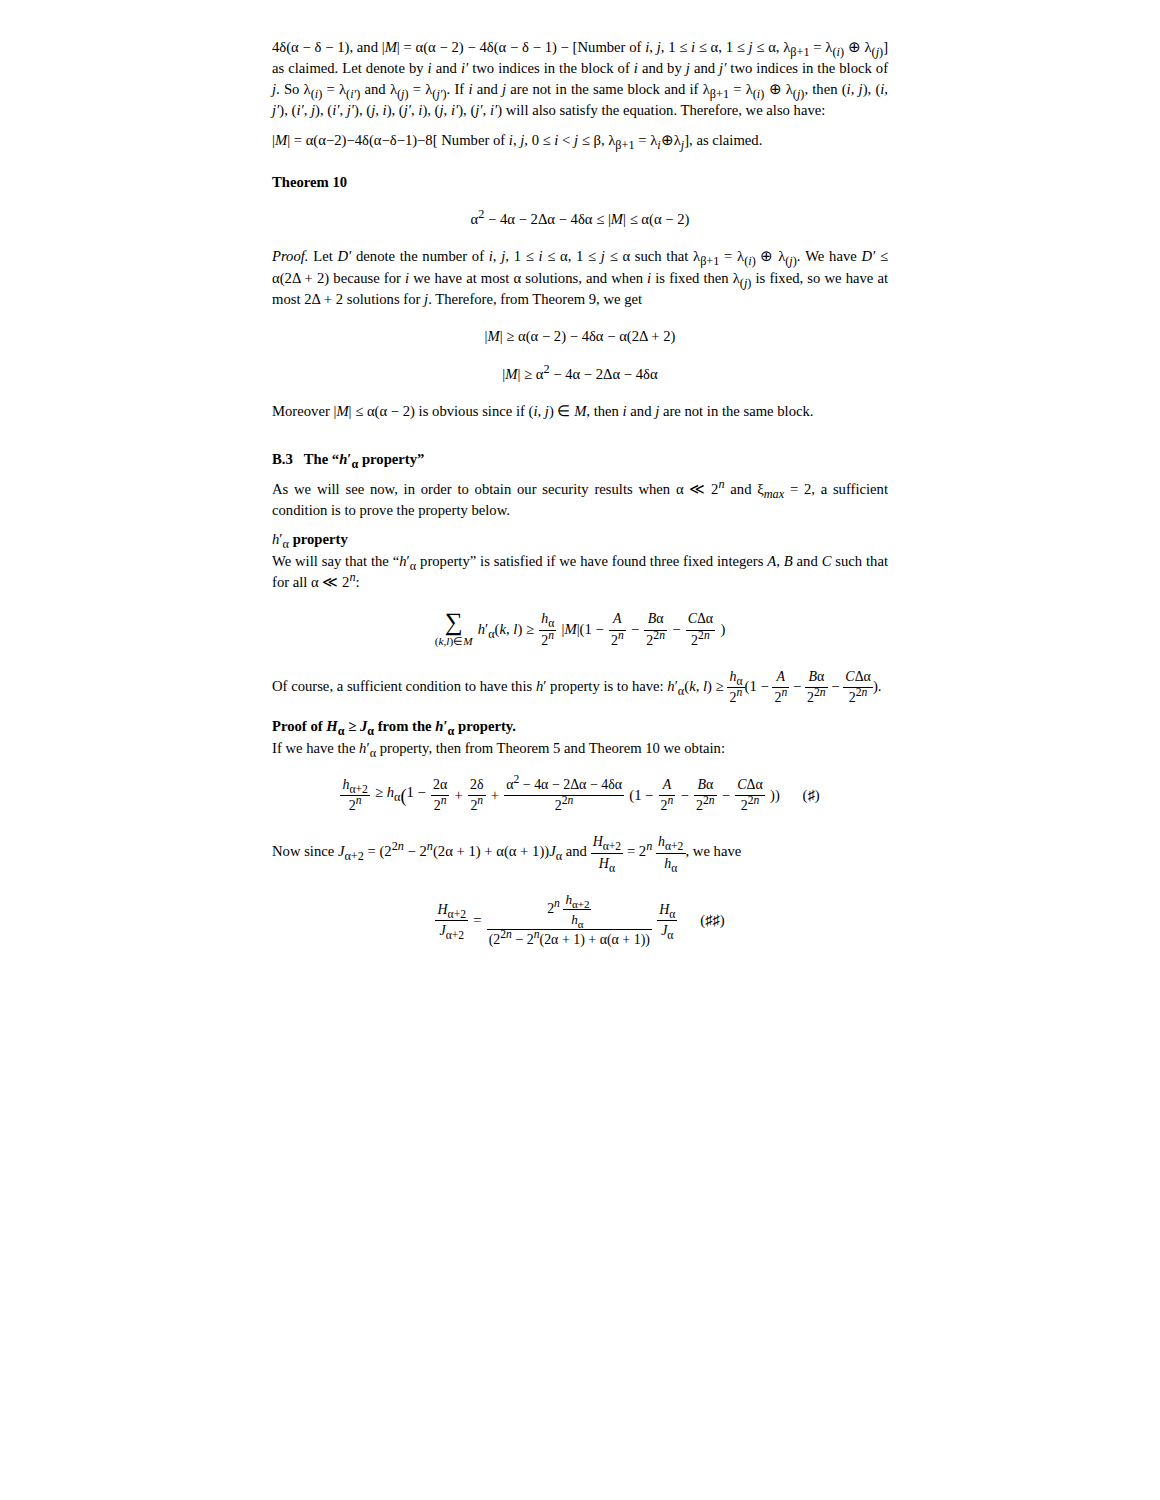4δ(α − δ − 1), and |M| = α(α − 2) − 4δ(α − δ − 1) − [Number of i, j, 1 ≤ i ≤ α, 1 ≤ j ≤ α, λβ+1 = λ(i) ⊕ λ(j)] as claimed. Let denote by i and i′ two indices in the block of i and by j and j′ two indices in the block of j. So λ(i) = λ(i′) and λ(j) = λ(j′). If i and j are not in the same block and if λβ+1 = λ(i) ⊕ λ(j), then (i, j), (i, j′), (i′, j), (i′, j′), (j, i), (j′, i), (j, i′), (j′, i′) will also satisfy the equation. Therefore, we also have:
|M| = α(α−2)−4δ(α−δ−1)−8[ Number of i, j, 0 ≤ i < j ≤ β, λβ+1 = λi⊕λj], as claimed.
Theorem 10
α2 − 4α − 2Δα − 4δα ≤ |M| ≤ α(α − 2)
Proof. Let D′ denote the number of i, j, 1 ≤ i ≤ α, 1 ≤ j ≤ α such that λβ+1 = λ(i) ⊕ λ(j). We have D′ ≤ α(2Δ + 2) because for i we have at most α solutions, and when i is fixed then λ(j) is fixed, so we have at most 2Δ + 2 solutions for j. Therefore, from Theorem 9, we get
|M| ≥ α(α − 2) − 4δα − α(2Δ + 2)
|M| ≥ α2 − 4α − 2Δα − 4δα
Moreover |M| ≤ α(α − 2) is obvious since if (i, j) ∈ M, then i and j are not in the same block.
B.3 The “h′α property”
As we will see now, in order to obtain our security results when α ≪ 2n and ξmax = 2, a sufficient condition is to prove the property below.
h′α property
We will say that the “h′α property” is satisfied if we have found three fixed integers A, B and C such that for all α ≪ 2n:
∑(k,l)∈M h′α(k, l) ≥ hα 2n |M|(1 − A 2n − Bα 22n − CΔα 22n )
Of course, a sufficient condition to have this h′ property is to have: h′α(k, l) ≥ hα 2n(1 − A 2n − Bα 22n − CΔα 22n).
Proof of Hα ≥ Jα from the h′α property.
If we have the h′α property, then from Theorem 5 and Theorem 10 we obtain:
hα+22n ≥ hα(1 − 2α 2n + 2δ 2n + α2 − 4α − 2Δα − 4δα 22n (1 − A 2n − Bα 22n − CΔα 22n )) (♯)
Now since Jα+2 = (22n − 2n(2α + 1) + α(α + 1))Jα and Hα+2 Hα = 2n hα+2 hα, we have
Hα+2 Jα+2 = 2n hα+2 hα(22n − 2n(2α + 1) + α(α + 1)) Hα Jα (♯♯)